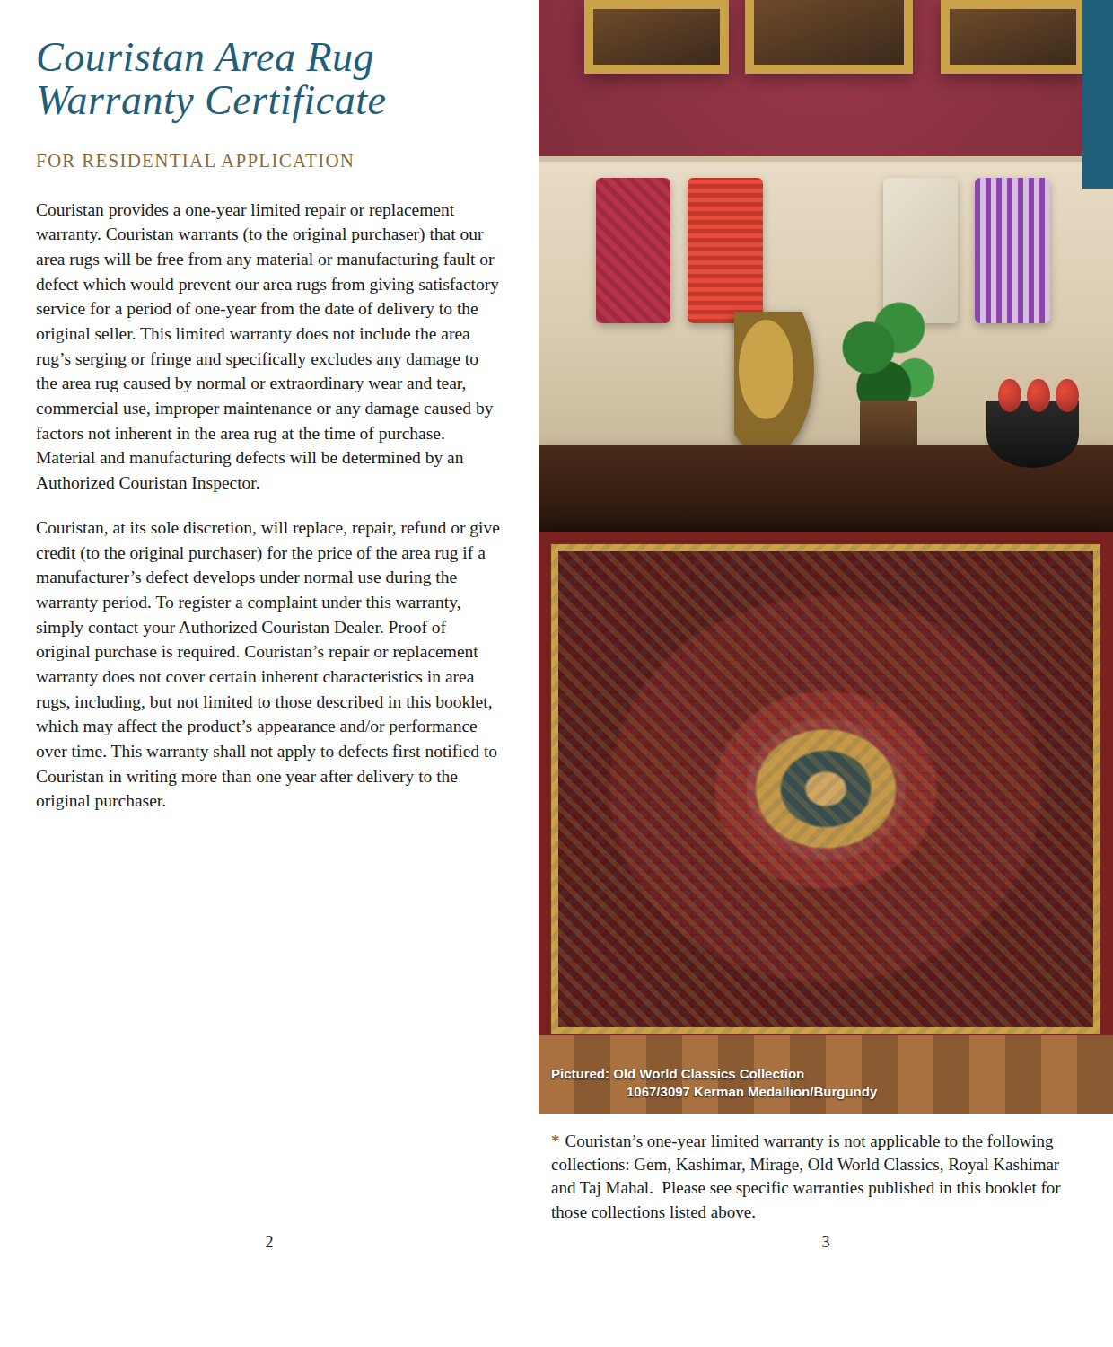Couristan Area Rug
Warranty Certificate
For Residential Application
Couristan provides a one-year limited repair or replacement warranty. Couristan warrants (to the original purchaser) that our area rugs will be free from any material or manufacturing fault or defect which would prevent our area rugs from giving satisfactory service for a period of one-year from the date of delivery to the original seller. This limited warranty does not include the area rug’s serging or fringe and specifically excludes any damage to the area rug caused by normal or extraordinary wear and tear, commercial use, improper maintenance or any damage caused by factors not inherent in the area rug at the time of purchase. Material and manufacturing defects will be determined by an Authorized Couristan Inspector.
Couristan, at its sole discretion, will replace, repair, refund or give credit (to the original purchaser) for the price of the area rug if a manufacturer’s defect develops under normal use during the warranty period. To register a complaint under this warranty, simply contact your Authorized Couristan Dealer. Proof of original purchase is required. Couristan’s repair or replacement warranty does not cover certain inherent characteristics in area rugs, including, but not limited to those described in this booklet, which may affect the product’s appearance and/or performance over time. This warranty shall not apply to defects first notified to Couristan in writing more than one year after delivery to the original purchaser.
Pictured: Old World Classics Collection
1067/3097 Kerman Medallion/Burgundy
*Couristan’s one-year limited warranty is not applicable to the following collections: Gem, Kashimar, Mirage, Old World Classics, Royal Kashimar and Taj Mahal. Please see specific warranties published in this booklet for those collections listed above.
2
3